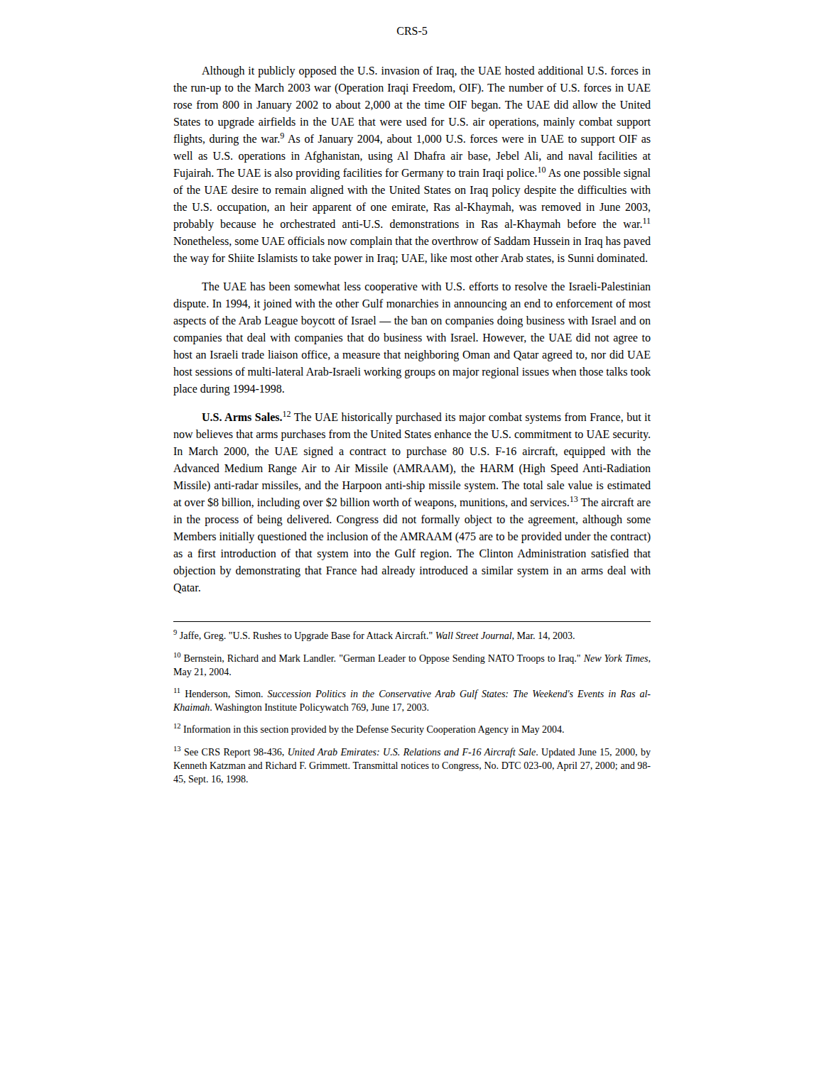CRS-5
Although it publicly opposed the U.S. invasion of Iraq, the UAE hosted additional U.S. forces in the run-up to the March 2003 war (Operation Iraqi Freedom, OIF). The number of U.S. forces in UAE rose from 800 in January 2002 to about 2,000 at the time OIF began. The UAE did allow the United States to upgrade airfields in the UAE that were used for U.S. air operations, mainly combat support flights, during the war.9 As of January 2004, about 1,000 U.S. forces were in UAE to support OIF as well as U.S. operations in Afghanistan, using Al Dhafra air base, Jebel Ali, and naval facilities at Fujairah. The UAE is also providing facilities for Germany to train Iraqi police.10 As one possible signal of the UAE desire to remain aligned with the United States on Iraq policy despite the difficulties with the U.S. occupation, an heir apparent of one emirate, Ras al-Khaymah, was removed in June 2003, probably because he orchestrated anti-U.S. demonstrations in Ras al-Khaymah before the war.11 Nonetheless, some UAE officials now complain that the overthrow of Saddam Hussein in Iraq has paved the way for Shiite Islamists to take power in Iraq; UAE, like most other Arab states, is Sunni dominated.
The UAE has been somewhat less cooperative with U.S. efforts to resolve the Israeli-Palestinian dispute. In 1994, it joined with the other Gulf monarchies in announcing an end to enforcement of most aspects of the Arab League boycott of Israel — the ban on companies doing business with Israel and on companies that deal with companies that do business with Israel. However, the UAE did not agree to host an Israeli trade liaison office, a measure that neighboring Oman and Qatar agreed to, nor did UAE host sessions of multi-lateral Arab-Israeli working groups on major regional issues when those talks took place during 1994-1998.
U.S. Arms Sales.12 The UAE historically purchased its major combat systems from France, but it now believes that arms purchases from the United States enhance the U.S. commitment to UAE security. In March 2000, the UAE signed a contract to purchase 80 U.S. F-16 aircraft, equipped with the Advanced Medium Range Air to Air Missile (AMRAAM), the HARM (High Speed Anti-Radiation Missile) anti-radar missiles, and the Harpoon anti-ship missile system. The total sale value is estimated at over $8 billion, including over $2 billion worth of weapons, munitions, and services.13 The aircraft are in the process of being delivered. Congress did not formally object to the agreement, although some Members initially questioned the inclusion of the AMRAAM (475 are to be provided under the contract) as a first introduction of that system into the Gulf region. The Clinton Administration satisfied that objection by demonstrating that France had already introduced a similar system in an arms deal with Qatar.
9 Jaffe, Greg. "U.S. Rushes to Upgrade Base for Attack Aircraft." Wall Street Journal, Mar. 14, 2003.
10 Bernstein, Richard and Mark Landler. "German Leader to Oppose Sending NATO Troops to Iraq." New York Times, May 21, 2004.
11 Henderson, Simon. Succession Politics in the Conservative Arab Gulf States: The Weekend's Events in Ras al-Khaimah. Washington Institute Policywatch 769, June 17, 2003.
12 Information in this section provided by the Defense Security Cooperation Agency in May 2004.
13 See CRS Report 98-436, United Arab Emirates: U.S. Relations and F-16 Aircraft Sale. Updated June 15, 2000, by Kenneth Katzman and Richard F. Grimmett. Transmittal notices to Congress, No. DTC 023-00, April 27, 2000; and 98-45, Sept. 16, 1998.